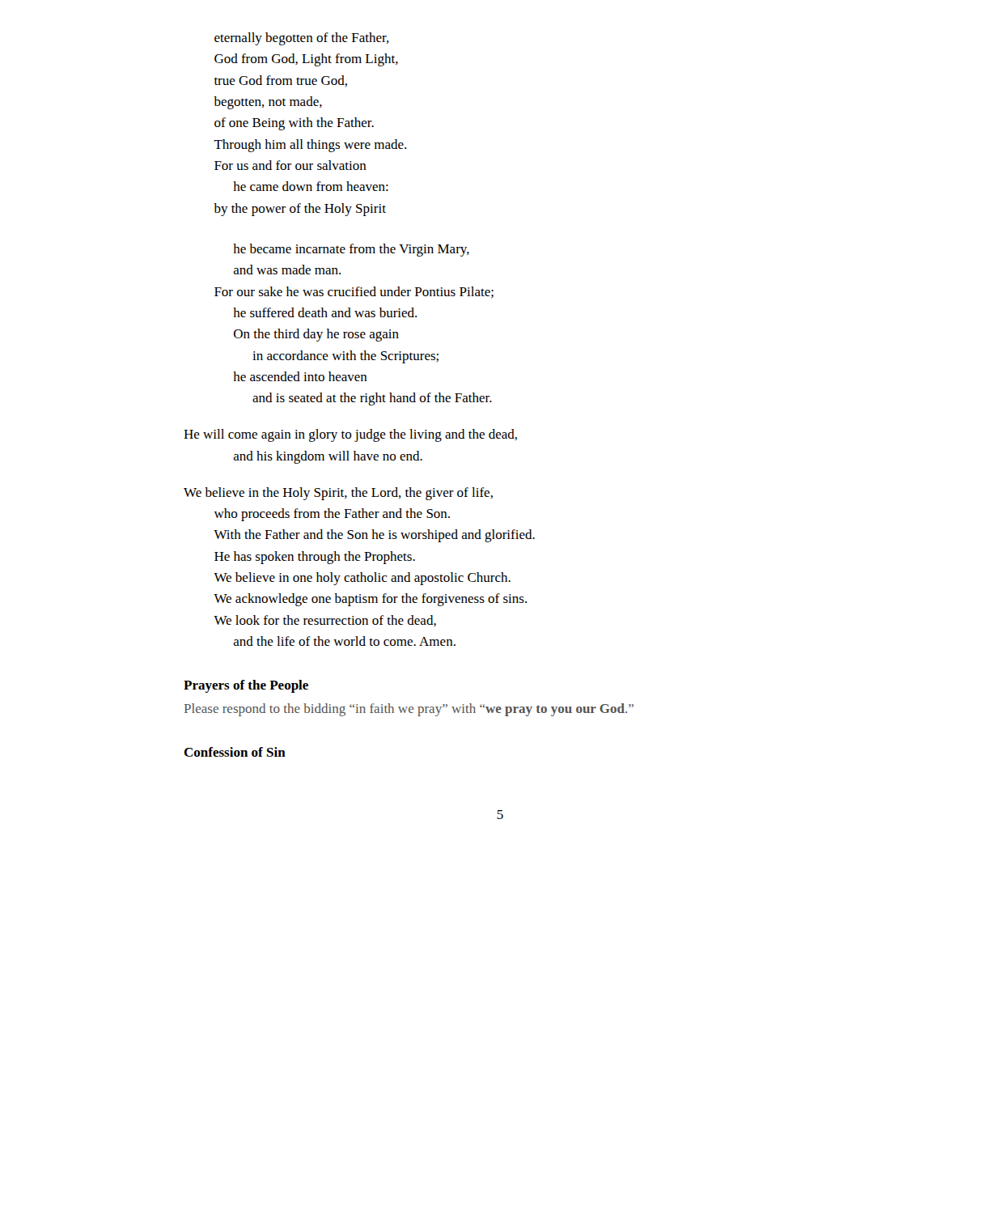eternally begotten of the Father,
God from God, Light from Light,
true God from true God,
begotten, not made,
of one Being with the Father.
Through him all things were made.
For us and for our salvation
he came down from heaven:
by the power of the Holy Spirit
he became incarnate from the Virgin Mary,
and was made man.
For our sake he was crucified under Pontius Pilate;
he suffered death and was buried.
On the third day he rose again
in accordance with the Scriptures;
he ascended into heaven
and is seated at the right hand of the Father.
He will come again in glory to judge the living and the dead,
and his kingdom will have no end.
We believe in the Holy Spirit, the Lord, the giver of life,
who proceeds from the Father and the Son.
With the Father and the Son he is worshiped and glorified.
He has spoken through the Prophets.
We believe in one holy catholic and apostolic Church.
We acknowledge one baptism for the forgiveness of sins.
We look for the resurrection of the dead,
and the life of the world to come. Amen.
Prayers of the People
Please respond to the bidding “in faith we pray” with “we pray to you our God.”
Confession of Sin
5